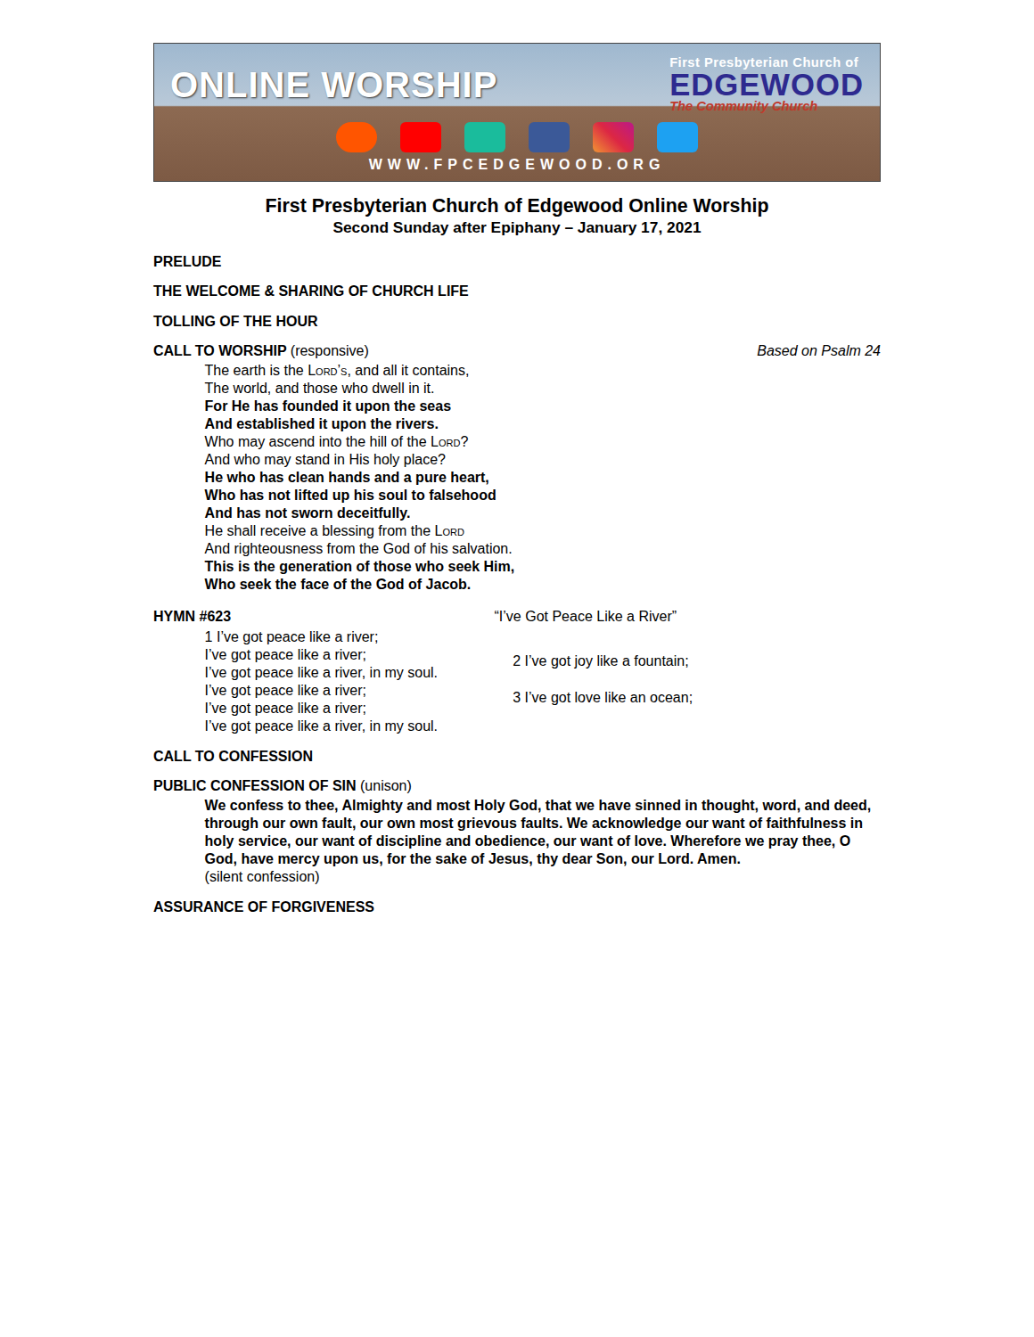ONLINE WORSHIP
First Presbyterian Church of
EDGEWOOD
The Community Church
WWW.FPCEDGEWOOD.ORG
First Presbyterian Church of Edgewood Online Worship
Second Sunday after Epiphany – January 17, 2021
PRELUDE
THE WELCOME & SHARING OF CHURCH LIFE
TOLLING OF THE HOUR
CALL TO WORSHIP (responsive)
Based on Psalm 24
The earth is the Lord’s, and all it contains,
The world, and those who dwell in it.
For He has founded it upon the seas
And established it upon the rivers.
Who may ascend into the hill of the Lord?
And who may stand in His holy place?
He who has clean hands and a pure heart,
Who has not lifted up his soul to falsehood
And has not sworn deceitfully.
He shall receive a blessing from the Lord
And righteousness from the God of his salvation.
This is the generation of those who seek Him,
Who seek the face of the God of Jacob.
HYMN #623
“I’ve Got Peace Like a River”
1 I’ve got peace like a river;
I’ve got peace like a river;
I’ve got peace like a river, in my soul.
I’ve got peace like a river;
I’ve got peace like a river;
I’ve got peace like a river, in my soul.
2 I’ve got joy like a fountain;
3 I’ve got love like an ocean;
CALL TO CONFESSION
PUBLIC CONFESSION OF SIN (unison)
We confess to thee, Almighty and most Holy God, that we have sinned in thought, word, and deed, through our own fault, our own most grievous faults. We acknowledge our want of faithfulness in holy service, our want of discipline and obedience, our want of love. Wherefore we pray thee, O God, have mercy upon us, for the sake of Jesus, thy dear Son, our Lord. Amen.
(silent confession)
ASSURANCE OF FORGIVENESS